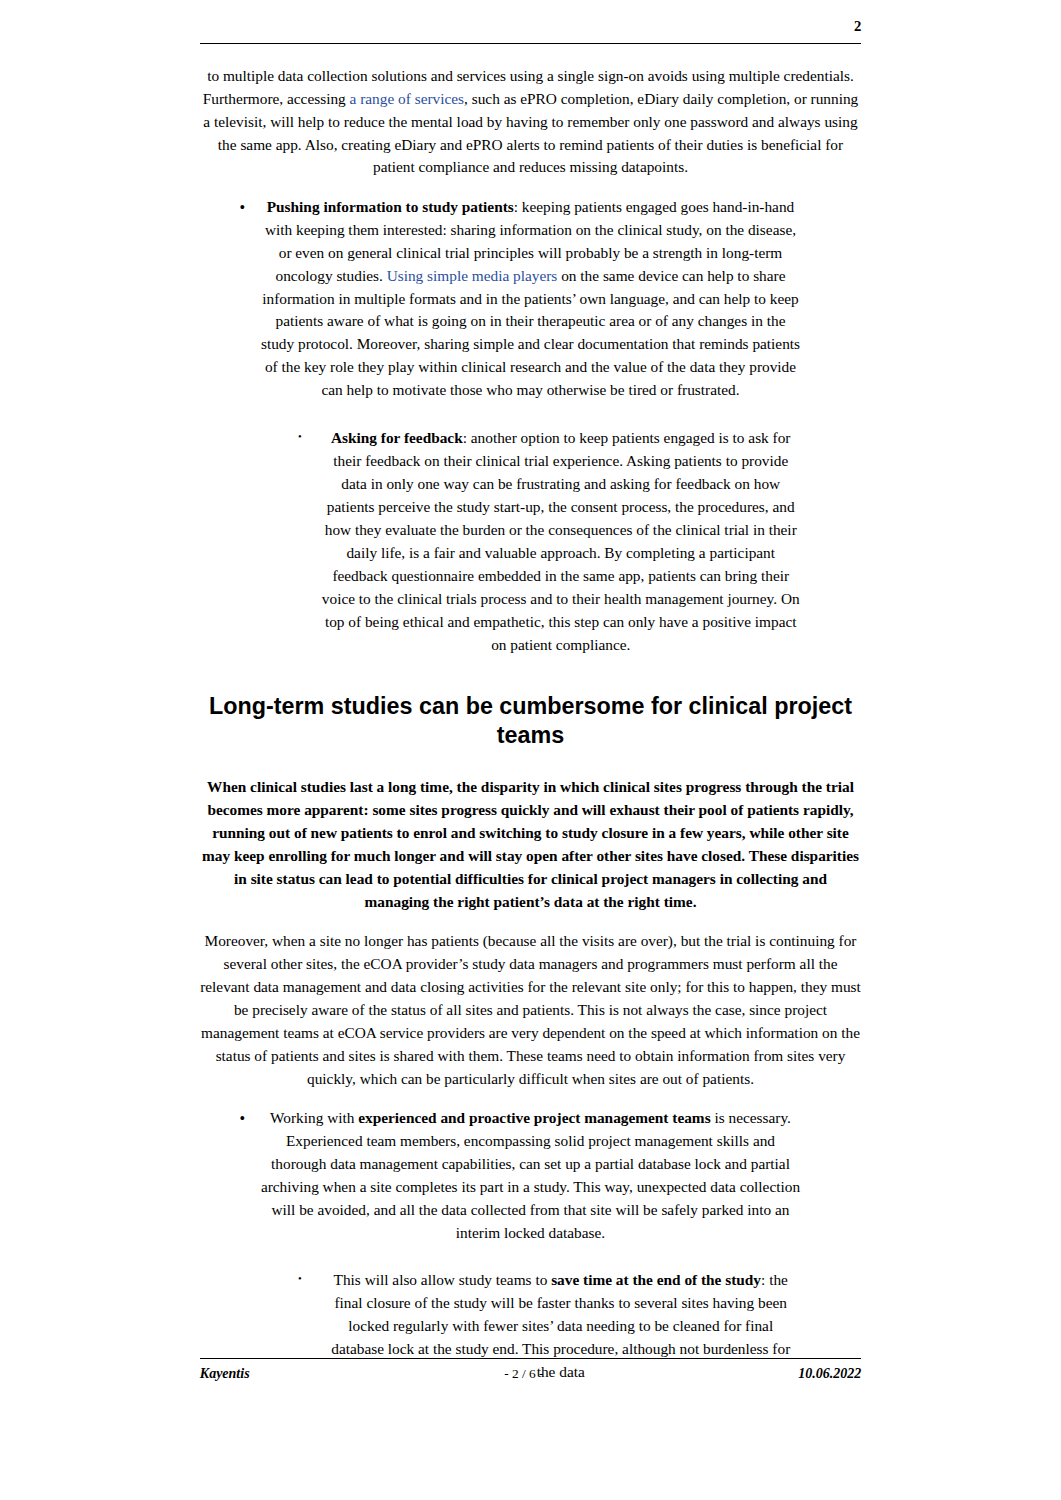2
to multiple data collection solutions and services using a single sign-on avoids using multiple credentials. Furthermore, accessing a range of services, such as ePRO completion, eDiary daily completion, or running a televisit, will help to reduce the mental load by having to remember only one password and always using the same app. Also, creating eDiary and ePRO alerts to remind patients of their duties is beneficial for patient compliance and reduces missing datapoints.
Pushing information to study patients: keeping patients engaged goes hand-in-hand with keeping them interested: sharing information on the clinical study, on the disease, or even on general clinical trial principles will probably be a strength in long-term oncology studies. Using simple media players on the same device can help to share information in multiple formats and in the patients’ own language, and can help to keep patients aware of what is going on in their therapeutic area or of any changes in the study protocol. Moreover, sharing simple and clear documentation that reminds patients of the key role they play within clinical research and the value of the data they provide can help to motivate those who may otherwise be tired or frustrated.
Asking for feedback: another option to keep patients engaged is to ask for their feedback on their clinical trial experience. Asking patients to provide data in only one way can be frustrating and asking for feedback on how patients perceive the study start-up, the consent process, the procedures, and how they evaluate the burden or the consequences of the clinical trial in their daily life, is a fair and valuable approach. By completing a participant feedback questionnaire embedded in the same app, patients can bring their voice to the clinical trials process and to their health management journey. On top of being ethical and empathetic, this step can only have a positive impact on patient compliance.
Long-term studies can be cumbersome for clinical project teams
When clinical studies last a long time, the disparity in which clinical sites progress through the trial becomes more apparent: some sites progress quickly and will exhaust their pool of patients rapidly, running out of new patients to enrol and switching to study closure in a few years, while other site may keep enrolling for much longer and will stay open after other sites have closed. These disparities in site status can lead to potential difficulties for clinical project managers in collecting and managing the right patient’s data at the right time.
Moreover, when a site no longer has patients (because all the visits are over), but the trial is continuing for several other sites, the eCOA provider’s study data managers and programmers must perform all the relevant data management and data closing activities for the relevant site only; for this to happen, they must be precisely aware of the status of all sites and patients. This is not always the case, since project management teams at eCOA service providers are very dependent on the speed at which information on the status of patients and sites is shared with them. These teams need to obtain information from sites very quickly, which can be particularly difficult when sites are out of patients.
Working with experienced and proactive project management teams is necessary. Experienced team members, encompassing solid project management skills and thorough data management capabilities, can set up a partial database lock and partial archiving when a site completes its part in a study. This way, unexpected data collection will be avoided, and all the data collected from that site will be safely parked into an interim locked database.
This will also allow study teams to save time at the end of the study: the final closure of the study will be faster thanks to several sites having been locked regularly with fewer sites’ data needing to be cleaned for final database lock at the study end. This procedure, although not burdenless for the data
Kayentis - 2 / 6 - 10.06.2022